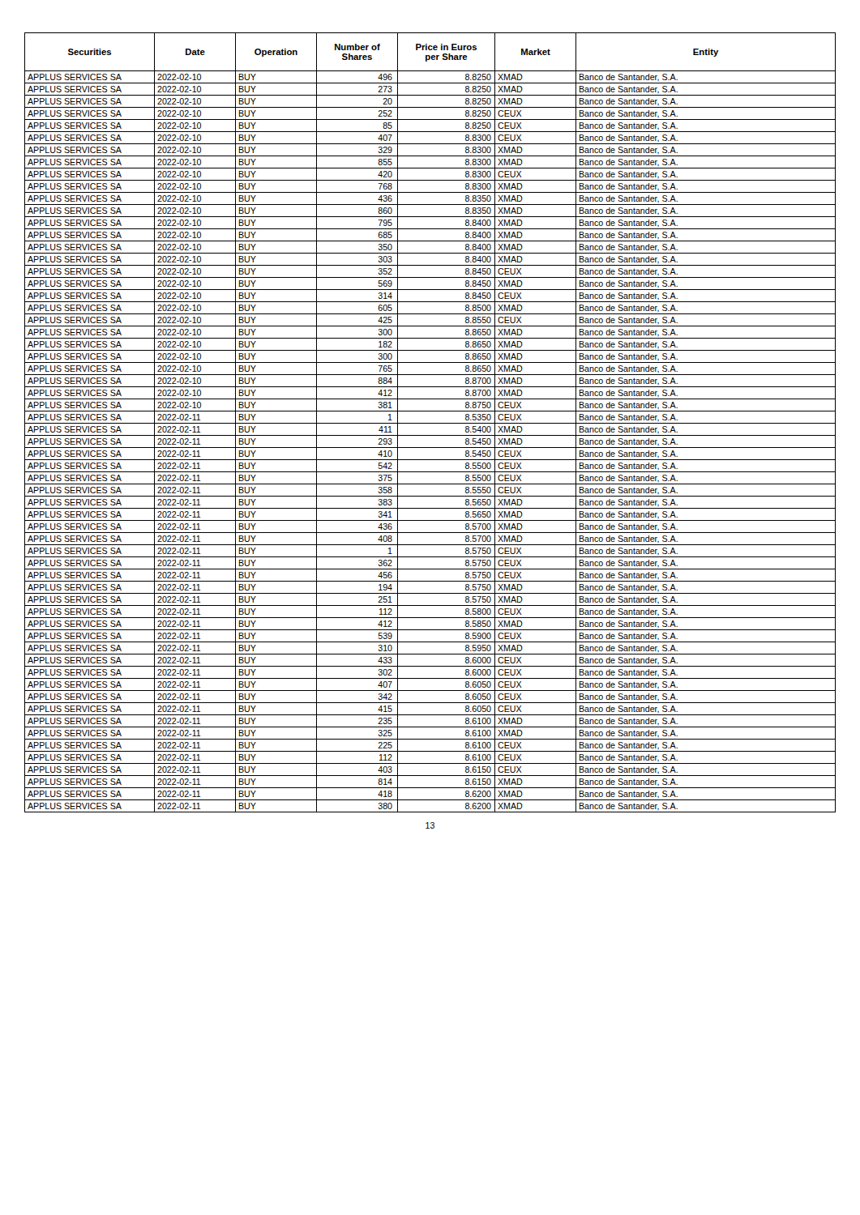| Securities | Date | Operation | Number of Shares | Price in Euros per Share | Market | Entity |
| --- | --- | --- | --- | --- | --- | --- |
| APPLUS SERVICES SA | 2022-02-10 | BUY | 496 | 8.8250 | XMAD | Banco de Santander, S.A. |
| APPLUS SERVICES SA | 2022-02-10 | BUY | 273 | 8.8250 | XMAD | Banco de Santander, S.A. |
| APPLUS SERVICES SA | 2022-02-10 | BUY | 20 | 8.8250 | XMAD | Banco de Santander, S.A. |
| APPLUS SERVICES SA | 2022-02-10 | BUY | 252 | 8.8250 | CEUX | Banco de Santander, S.A. |
| APPLUS SERVICES SA | 2022-02-10 | BUY | 85 | 8.8250 | CEUX | Banco de Santander, S.A. |
| APPLUS SERVICES SA | 2022-02-10 | BUY | 407 | 8.8300 | CEUX | Banco de Santander, S.A. |
| APPLUS SERVICES SA | 2022-02-10 | BUY | 329 | 8.8300 | XMAD | Banco de Santander, S.A. |
| APPLUS SERVICES SA | 2022-02-10 | BUY | 855 | 8.8300 | XMAD | Banco de Santander, S.A. |
| APPLUS SERVICES SA | 2022-02-10 | BUY | 420 | 8.8300 | CEUX | Banco de Santander, S.A. |
| APPLUS SERVICES SA | 2022-02-10 | BUY | 768 | 8.8300 | XMAD | Banco de Santander, S.A. |
| APPLUS SERVICES SA | 2022-02-10 | BUY | 436 | 8.8350 | XMAD | Banco de Santander, S.A. |
| APPLUS SERVICES SA | 2022-02-10 | BUY | 860 | 8.8350 | XMAD | Banco de Santander, S.A. |
| APPLUS SERVICES SA | 2022-02-10 | BUY | 795 | 8.8400 | XMAD | Banco de Santander, S.A. |
| APPLUS SERVICES SA | 2022-02-10 | BUY | 685 | 8.8400 | XMAD | Banco de Santander, S.A. |
| APPLUS SERVICES SA | 2022-02-10 | BUY | 350 | 8.8400 | XMAD | Banco de Santander, S.A. |
| APPLUS SERVICES SA | 2022-02-10 | BUY | 303 | 8.8400 | XMAD | Banco de Santander, S.A. |
| APPLUS SERVICES SA | 2022-02-10 | BUY | 352 | 8.8450 | CEUX | Banco de Santander, S.A. |
| APPLUS SERVICES SA | 2022-02-10 | BUY | 569 | 8.8450 | XMAD | Banco de Santander, S.A. |
| APPLUS SERVICES SA | 2022-02-10 | BUY | 314 | 8.8450 | CEUX | Banco de Santander, S.A. |
| APPLUS SERVICES SA | 2022-02-10 | BUY | 605 | 8.8500 | XMAD | Banco de Santander, S.A. |
| APPLUS SERVICES SA | 2022-02-10 | BUY | 425 | 8.8550 | CEUX | Banco de Santander, S.A. |
| APPLUS SERVICES SA | 2022-02-10 | BUY | 300 | 8.8650 | XMAD | Banco de Santander, S.A. |
| APPLUS SERVICES SA | 2022-02-10 | BUY | 182 | 8.8650 | XMAD | Banco de Santander, S.A. |
| APPLUS SERVICES SA | 2022-02-10 | BUY | 300 | 8.8650 | XMAD | Banco de Santander, S.A. |
| APPLUS SERVICES SA | 2022-02-10 | BUY | 765 | 8.8650 | XMAD | Banco de Santander, S.A. |
| APPLUS SERVICES SA | 2022-02-10 | BUY | 884 | 8.8700 | XMAD | Banco de Santander, S.A. |
| APPLUS SERVICES SA | 2022-02-10 | BUY | 412 | 8.8700 | XMAD | Banco de Santander, S.A. |
| APPLUS SERVICES SA | 2022-02-10 | BUY | 381 | 8.8750 | CEUX | Banco de Santander, S.A. |
| APPLUS SERVICES SA | 2022-02-11 | BUY | 1 | 8.5350 | CEUX | Banco de Santander, S.A. |
| APPLUS SERVICES SA | 2022-02-11 | BUY | 411 | 8.5400 | XMAD | Banco de Santander, S.A. |
| APPLUS SERVICES SA | 2022-02-11 | BUY | 293 | 8.5450 | XMAD | Banco de Santander, S.A. |
| APPLUS SERVICES SA | 2022-02-11 | BUY | 410 | 8.5450 | CEUX | Banco de Santander, S.A. |
| APPLUS SERVICES SA | 2022-02-11 | BUY | 542 | 8.5500 | CEUX | Banco de Santander, S.A. |
| APPLUS SERVICES SA | 2022-02-11 | BUY | 375 | 8.5500 | CEUX | Banco de Santander, S.A. |
| APPLUS SERVICES SA | 2022-02-11 | BUY | 358 | 8.5550 | CEUX | Banco de Santander, S.A. |
| APPLUS SERVICES SA | 2022-02-11 | BUY | 383 | 8.5650 | XMAD | Banco de Santander, S.A. |
| APPLUS SERVICES SA | 2022-02-11 | BUY | 341 | 8.5650 | XMAD | Banco de Santander, S.A. |
| APPLUS SERVICES SA | 2022-02-11 | BUY | 436 | 8.5700 | XMAD | Banco de Santander, S.A. |
| APPLUS SERVICES SA | 2022-02-11 | BUY | 408 | 8.5700 | XMAD | Banco de Santander, S.A. |
| APPLUS SERVICES SA | 2022-02-11 | BUY | 1 | 8.5750 | CEUX | Banco de Santander, S.A. |
| APPLUS SERVICES SA | 2022-02-11 | BUY | 362 | 8.5750 | CEUX | Banco de Santander, S.A. |
| APPLUS SERVICES SA | 2022-02-11 | BUY | 456 | 8.5750 | CEUX | Banco de Santander, S.A. |
| APPLUS SERVICES SA | 2022-02-11 | BUY | 194 | 8.5750 | XMAD | Banco de Santander, S.A. |
| APPLUS SERVICES SA | 2022-02-11 | BUY | 251 | 8.5750 | XMAD | Banco de Santander, S.A. |
| APPLUS SERVICES SA | 2022-02-11 | BUY | 112 | 8.5800 | CEUX | Banco de Santander, S.A. |
| APPLUS SERVICES SA | 2022-02-11 | BUY | 412 | 8.5850 | XMAD | Banco de Santander, S.A. |
| APPLUS SERVICES SA | 2022-02-11 | BUY | 539 | 8.5900 | CEUX | Banco de Santander, S.A. |
| APPLUS SERVICES SA | 2022-02-11 | BUY | 310 | 8.5950 | XMAD | Banco de Santander, S.A. |
| APPLUS SERVICES SA | 2022-02-11 | BUY | 433 | 8.6000 | CEUX | Banco de Santander, S.A. |
| APPLUS SERVICES SA | 2022-02-11 | BUY | 302 | 8.6000 | CEUX | Banco de Santander, S.A. |
| APPLUS SERVICES SA | 2022-02-11 | BUY | 407 | 8.6050 | CEUX | Banco de Santander, S.A. |
| APPLUS SERVICES SA | 2022-02-11 | BUY | 342 | 8.6050 | CEUX | Banco de Santander, S.A. |
| APPLUS SERVICES SA | 2022-02-11 | BUY | 415 | 8.6050 | CEUX | Banco de Santander, S.A. |
| APPLUS SERVICES SA | 2022-02-11 | BUY | 235 | 8.6100 | XMAD | Banco de Santander, S.A. |
| APPLUS SERVICES SA | 2022-02-11 | BUY | 325 | 8.6100 | XMAD | Banco de Santander, S.A. |
| APPLUS SERVICES SA | 2022-02-11 | BUY | 225 | 8.6100 | CEUX | Banco de Santander, S.A. |
| APPLUS SERVICES SA | 2022-02-11 | BUY | 112 | 8.6100 | CEUX | Banco de Santander, S.A. |
| APPLUS SERVICES SA | 2022-02-11 | BUY | 403 | 8.6150 | CEUX | Banco de Santander, S.A. |
| APPLUS SERVICES SA | 2022-02-11 | BUY | 814 | 8.6150 | XMAD | Banco de Santander, S.A. |
| APPLUS SERVICES SA | 2022-02-11 | BUY | 418 | 8.6200 | XMAD | Banco de Santander, S.A. |
| APPLUS SERVICES SA | 2022-02-11 | BUY | 380 | 8.6200 | XMAD | Banco de Santander, S.A. |
13